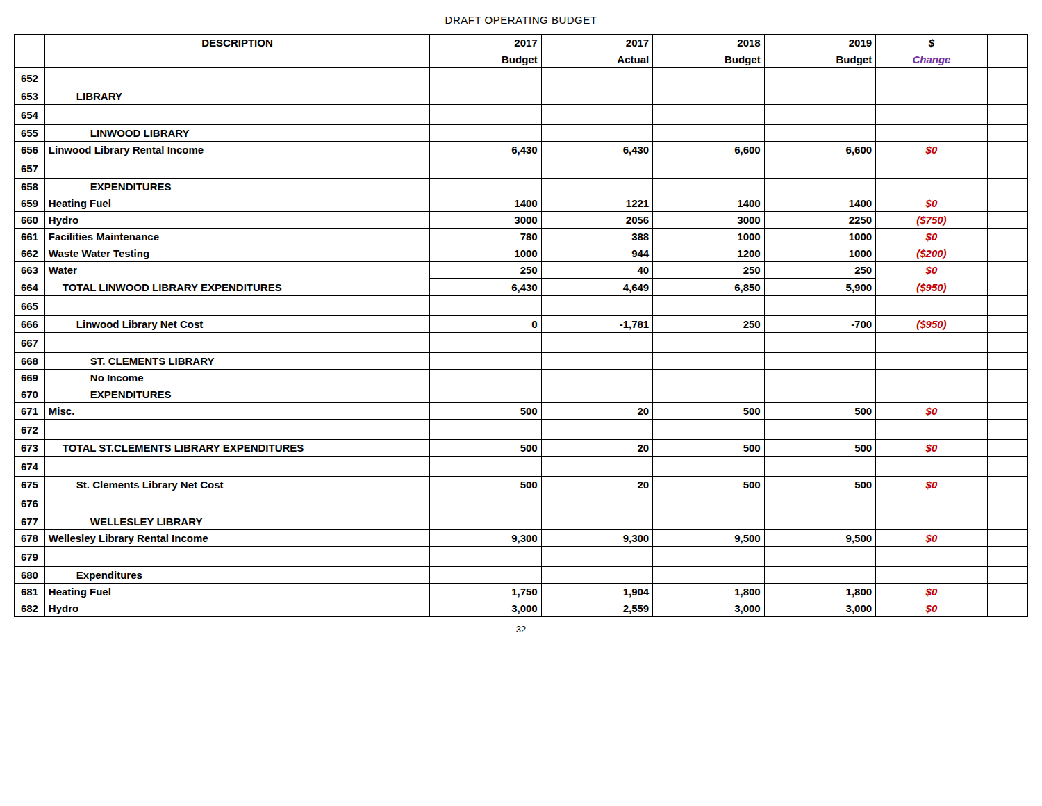DRAFT OPERATING BUDGET
| | DESCRIPTION | 2017 | 2017 | 2018 | 2019 | $ | |
| --- | --- | --- | --- | --- | --- | --- | --- |
| | | Budget | Actual | Budget | Budget | Change | |
| 652 | | | | | | | |
| 653 | LIBRARY | | | | | | |
| 654 | | | | | | | |
| 655 | LINWOOD LIBRARY | | | | | | |
| 656 | Linwood Library Rental Income | 6,430 | 6,430 | 6,600 | 6,600 | $0 | |
| 657 | | | | | | | |
| 658 | EXPENDITURES | | | | | | |
| 659 | Heating Fuel | 1400 | 1221 | 1400 | 1400 | $0 | |
| 660 | Hydro | 3000 | 2056 | 3000 | 2250 | ($750) | |
| 661 | Facilities Maintenance | 780 | 388 | 1000 | 1000 | $0 | |
| 662 | Waste Water Testing | 1000 | 944 | 1200 | 1000 | ($200) | |
| 663 | Water | 250 | 40 | 250 | 250 | $0 | |
| 664 | TOTAL LINWOOD LIBRARY EXPENDITURES | 6,430 | 4,649 | 6,850 | 5,900 | ($950) | |
| 665 | | | | | | | |
| 666 | Linwood Library Net Cost | 0 | -1,781 | 250 | -700 | ($950) | |
| 667 | | | | | | | |
| 668 | ST. CLEMENTS LIBRARY | | | | | | |
| 669 | No Income | | | | | | |
| 670 | EXPENDITURES | | | | | | |
| 671 | Misc. | 500 | 20 | 500 | 500 | $0 | |
| 672 | | | | | | | |
| 673 | TOTAL ST.CLEMENTS LIBRARY EXPENDITURES | 500 | 20 | 500 | 500 | $0 | |
| 674 | | | | | | | |
| 675 | St. Clements Library Net Cost | 500 | 20 | 500 | 500 | $0 | |
| 676 | | | | | | | |
| 677 | WELLESLEY LIBRARY | | | | | | |
| 678 | Wellesley Library Rental Income | 9,300 | 9,300 | 9,500 | 9,500 | $0 | |
| 679 | | | | | | | |
| 680 | Expenditures | | | | | | |
| 681 | Heating Fuel | 1,750 | 1,904 | 1,800 | 1,800 | $0 | |
| 682 | Hydro | 3,000 | 2,559 | 3,000 | 3,000 | $0 | |
32